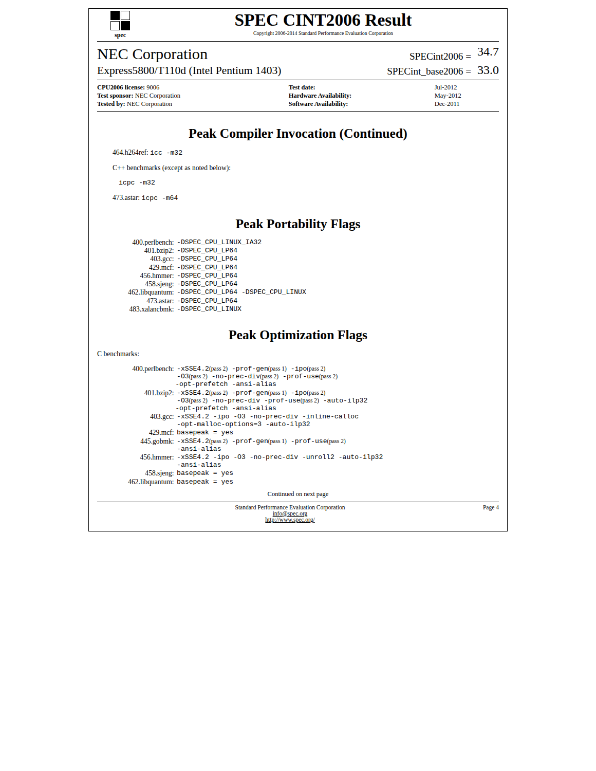spec
SPEC CINT2006 Result
Copyright 2006-2014 Standard Performance Evaluation Corporation
NEC Corporation
Express5800/T110d (Intel Pentium 1403)
SPECint2006 =
SPECint_base2006 =
34.7
33.0
| CPU2006 license: 9006 | Test date: | Jul-2012 |
| Test sponsor: NEC Corporation | Hardware Availability: | May-2012 |
| Tested by: NEC Corporation | Software Availability: | Dec-2011 |
Peak Compiler Invocation (Continued)
464.h264ref: icc -m32
C++ benchmarks (except as noted below):
icpc -m32
473.astar: icpc -m64
Peak Portability Flags
400.perlbench:
-DSPEC_CPU_LINUX_IA32
401.bzip2:
-DSPEC_CPU_LP64
403.gcc:
-DSPEC_CPU_LP64
429.mcf:
-DSPEC_CPU_LP64
456.hmmer:
-DSPEC_CPU_LP64
458.sjeng:
-DSPEC_CPU_LP64
462.libquantum:
-DSPEC_CPU_LP64 -DSPEC_CPU_LINUX
473.astar:
-DSPEC_CPU_LP64
483.xalancbmk:
-DSPEC_CPU_LINUX
Peak Optimization Flags
C benchmarks:
400.perlbench:
-xSSE4.2(pass 2) -prof-gen(pass 1) -ipo(pass 2)
-O3(pass 2) -no-prec-div(pass 2) -prof-use(pass 2)
-opt-prefetch -ansi-alias
401.bzip2:
-xSSE4.2(pass 2) -prof-gen(pass 1) -ipo(pass 2)
-O3(pass 2) -no-prec-div -prof-use(pass 2) -auto-ilp32
-opt-prefetch -ansi-alias
403.gcc:
-xSSE4.2 -ipo -O3 -no-prec-div -inline-calloc
-opt-malloc-options=3 -auto-ilp32
429.mcf:
basepeak = yes
445.gobmk:
-xSSE4.2(pass 2) -prof-gen(pass 1) -prof-use(pass 2)
-ansi-alias
456.hmmer:
-xSSE4.2 -ipo -O3 -no-prec-div -unroll2 -auto-ilp32
-ansi-alias
458.sjeng:
basepeak = yes
462.libquantum:
basepeak = yes
Continued on next page
Standard Performance Evaluation Corporation
info@spec.org
http://www.spec.org/
Page 4